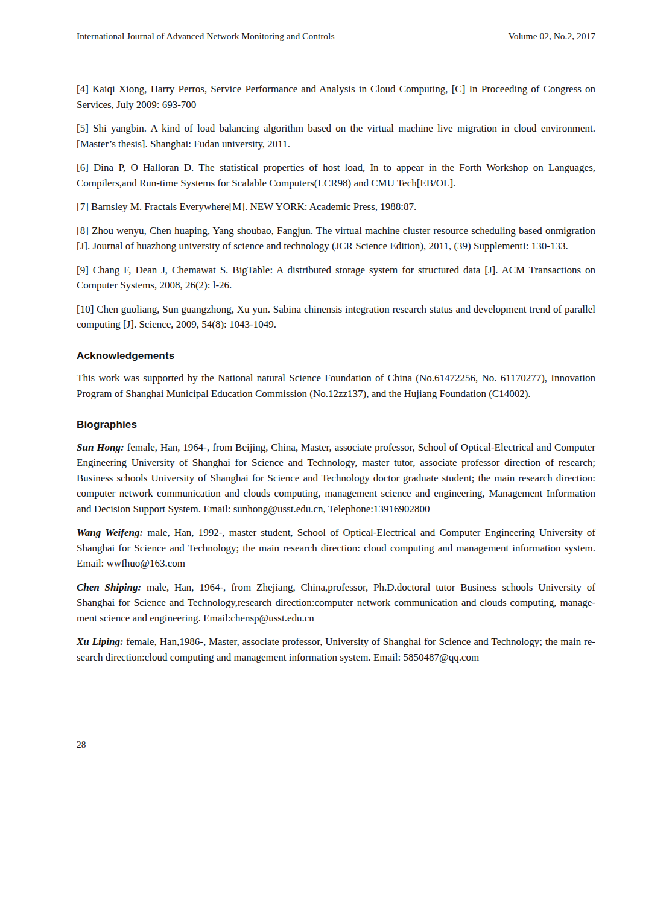International Journal of Advanced Network Monitoring and Controls Volume 02, No.2, 2017
[4] Kaiqi Xiong, Harry Perros, Service Performance and Analysis in Cloud Computing, [C] In Proceeding of Congress on Services, July 2009: 693-700
[5] Shi yangbin. A kind of load balancing algorithm based on the virtual machine live migration in cloud environment. [Master’s thesis]. Shanghai: Fudan university, 2011.
[6] Dina P, O Halloran D. The statistical properties of host load, In to appear in the Forth Workshop on Languages, Compilers,and Run-time Systems for Scalable Computers(LCR98) and CMU Tech[EB/OL].
[7] Barnsley M. Fractals Everywhere[M]. NEW YORK: Academic Press, 1988:87.
[8] Zhou wenyu, Chen huaping, Yang shoubao, Fangjun. The virtual machine cluster resource scheduling based onmigration [J]. Journal of huazhong university of science and technology (JCR Science Edition), 2011, (39) SupplementI: 130-133.
[9] Chang F, Dean J, Chemawat S. BigTable: A distributed storage system for structured data [J]. ACM Transactions on Computer Systems, 2008, 26(2): l-26.
[10] Chen guoliang, Sun guangzhong, Xu yun. Sabina chinensis integration research status and development trend of parallel computing [J]. Science, 2009, 54(8): 1043-1049.
Acknowledgements
This work was supported by the National natural Science Foundation of China (No.61472256, No. 61170277), Innovation Program of Shanghai Municipal Education Commission (No.12zz137), and the Hujiang Foundation (C14002).
Biographies
Sun Hong: female, Han, 1964-, from Beijing, China, Master, associate professor, School of Optical-Electrical and Computer Engineering University of Shanghai for Science and Technology, master tutor, associate professor direction of research; Business schools University of Shanghai for Science and Technology doctor graduate student; the main research direction: computer network communication and clouds computing, management science and engineering, Management Information and Decision Support System. Email: sunhong@usst.edu.cn, Telephone:13916902800
Wang Weifeng: male, Han, 1992-, master student, School of Optical-Electrical and Computer Engineering University of Shanghai for Science and Technology; the main research direction: cloud computing and management information system. Email: wwfhuo@163.com
Chen Shiping: male, Han, 1964-, from Zhejiang, China,professor, Ph.D.doctoral tutor Business schools University of Shanghai for Science and Technology,research direction:computer network communication and clouds computing, management science and engineering. Email:chensp@usst.edu.cn
Xu Liping: female, Han,1986-, Master, associate professor, University of Shanghai for Science and Technology; the main research direction:cloud computing and management information system. Email: 5850487@qq.com
28